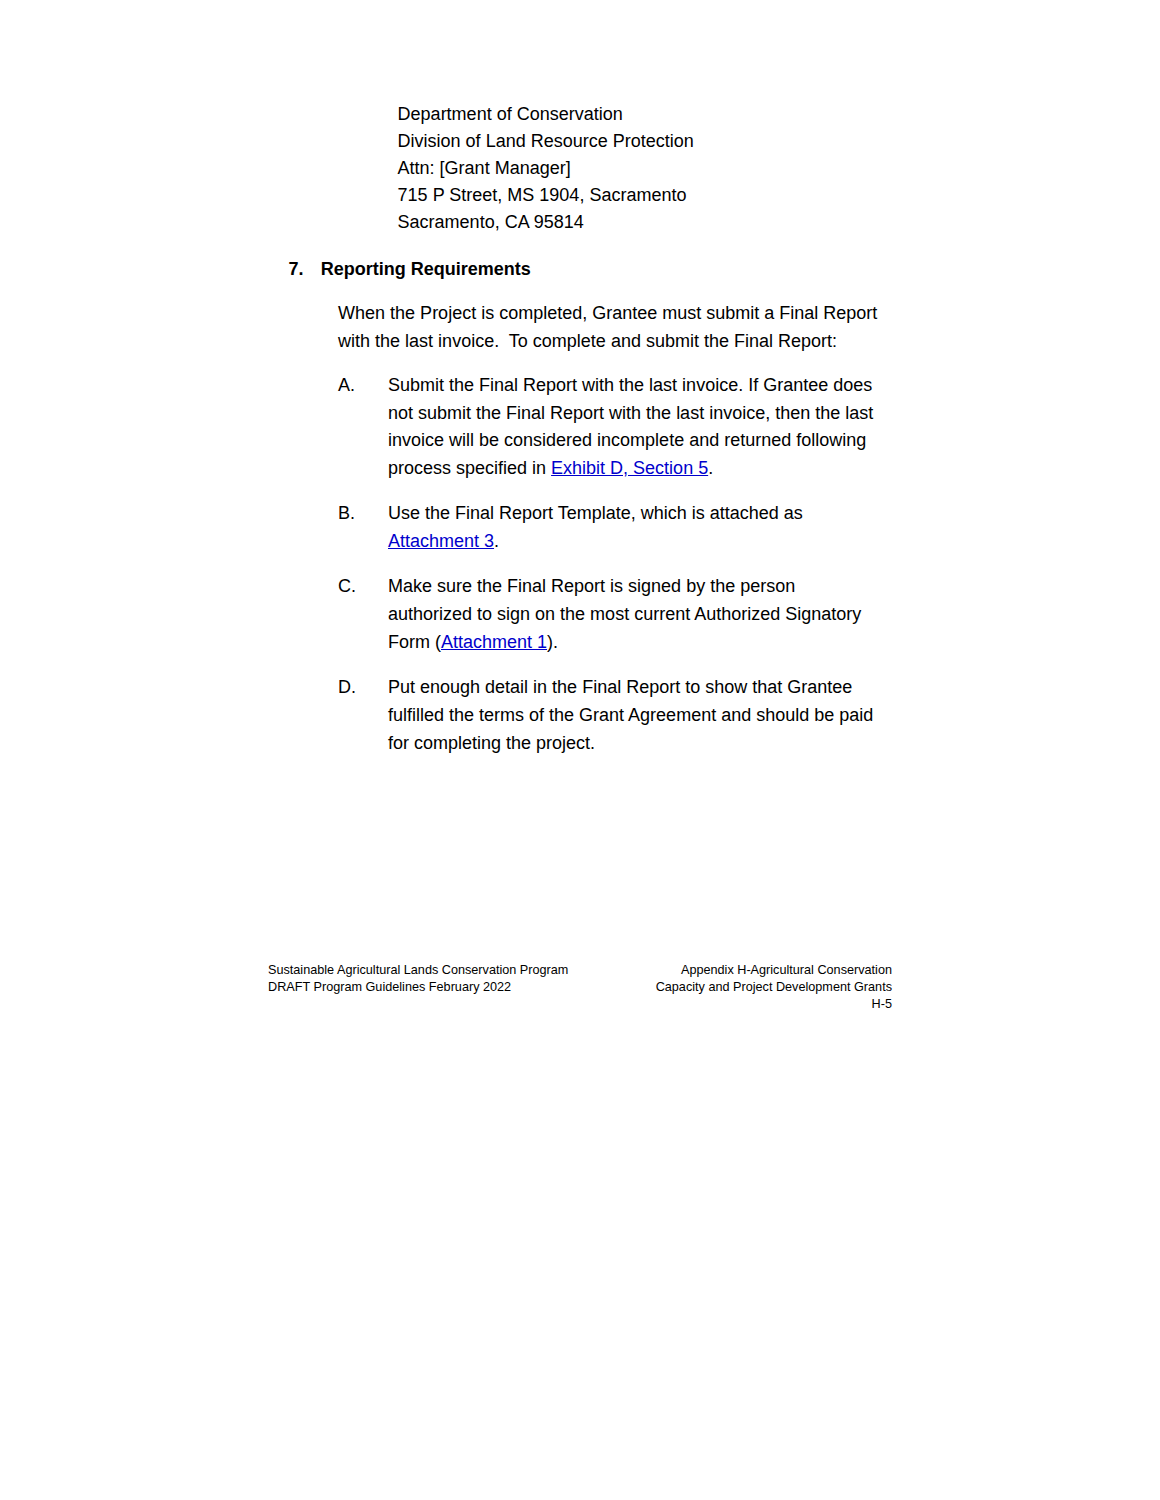Department of Conservation
Division of Land Resource Protection
Attn: [Grant Manager]
715 P Street, MS 1904, Sacramento
Sacramento, CA 95814
7.
Reporting Requirements
When the Project is completed, Grantee must submit a Final Report with the last invoice. To complete and submit the Final Report:
A. Submit the Final Report with the last invoice. If Grantee does not submit the Final Report with the last invoice, then the last invoice will be considered incomplete and returned following process specified in Exhibit D, Section 5.
B. Use the Final Report Template, which is attached as Attachment 3.
C. Make sure the Final Report is signed by the person authorized to sign on the most current Authorized Signatory Form (Attachment 1).
D. Put enough detail in the Final Report to show that Grantee fulfilled the terms of the Grant Agreement and should be paid for completing the project.
Sustainable Agricultural Lands Conservation Program
DRAFT Program Guidelines February 2022
Appendix H-Agricultural Conservation
Capacity and Project Development Grants
H-5